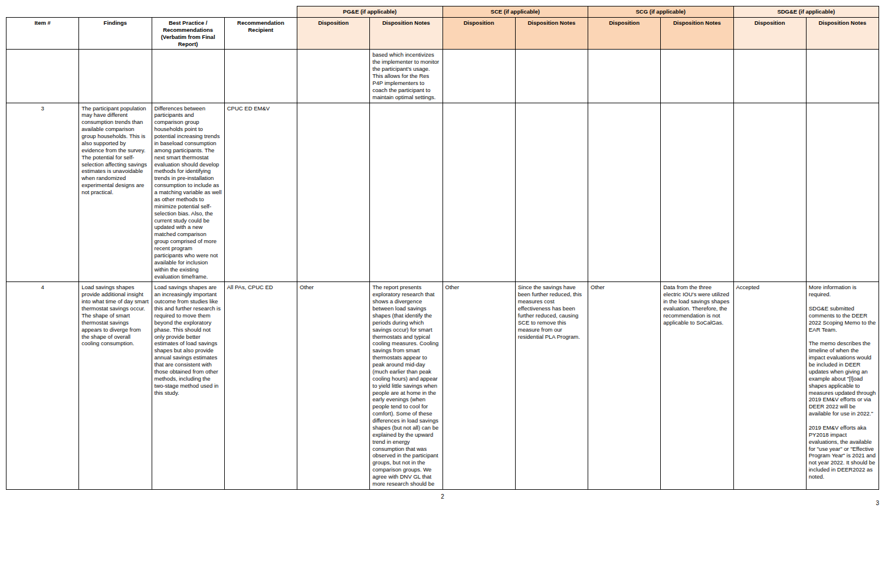| | PG&E (if applicable) | SCE (if applicable) | SCG (if applicable) | SDG&E (if applicable) |
| --- | --- | --- | --- | --- |
| Item # | Findings | Best Practice / Recommendations (Verbatim from Final Report) | Recommendation Recipient | Disposition | Disposition Notes | Disposition | Disposition Notes | Disposition | Disposition Notes | Disposition | Disposition Notes |
| | | | | | based which incentivizes the implementer to monitor the participant's usage. This allows for the Res P4P implementers to coach the participant to maintain optimal settings. | | | | | | |
| 3 | The participant population may have different consumption trends than available comparison group households. This is also supported by evidence from the survey. The potential for self-selection affecting savings estimates is unavoidable when randomized experimental designs are not practical. | Differences between participants and comparison group households point to potential increasing trends in baseload consumption among participants. The next smart thermostat evaluation should develop methods for identifying trends in pre-installation consumption to include as a matching variable as well as other methods to minimize potential self-selection bias. Also, the current study could be updated with a new matched comparison group comprised of more recent program participants who were not available for inclusion within the existing evaluation timeframe. | CPUC ED EM&V | | | | | | | | |
| 4 | Load savings shapes provide additional insight into what time of day smart thermostat savings occur. The shape of smart thermostat savings appears to diverge from the shape of overall cooling consumption. | Load savings shapes are an increasingly important outcome from studies like this and further research is required to move them beyond the exploratory phase. This should not only provide better estimates of load savings shapes but also provide annual savings estimates that are consistent with those obtained from other methods, including the two-stage method used in this study. | All PAs, CPUC ED | Other | The report presents exploratory research that shows a divergence between load savings shapes (that identify the periods during which savings occur) for smart thermostats and typical cooling measures. Cooling savings from smart thermostats appear to peak around mid-day (much earlier than peak cooling hours) and appear to yield little savings when people are at home in the early evenings (when people tend to cool for comfort). Some of these differences in load savings shapes (but not all) can be explained by the upward trend in energy consumption that was observed in the participant groups, but not in the comparison groups. We agree with DNV GL that more research should be | Other | Since the savings have been further reduced, this measures cost effectiveness has been further reduced, causing SCE to remove this measure from our residential PLA Program. | Other | Data from the three electric IOU's were utilized in the load savings shapes evaluation. Therefore, the recommendation is not applicable to SoCalGas. | Accepted | More information is required. SDG&E submitted comments to the DEER 2022 Scoping Memo to the EAR Team. The memo describes the timeline of when the impact evaluations would be included in DEER updates when giving an example about "[l]oad shapes applicable to measures updated through 2019 EM&V efforts or via DEER 2022 will be available for use in 2022." 2019 EM&V efforts aka PY2018 impact evaluations, the available for "use year" or "Effective Program Year" is 2021 and not year 2022. It should be included in DEER2022 as noted. |
2
3